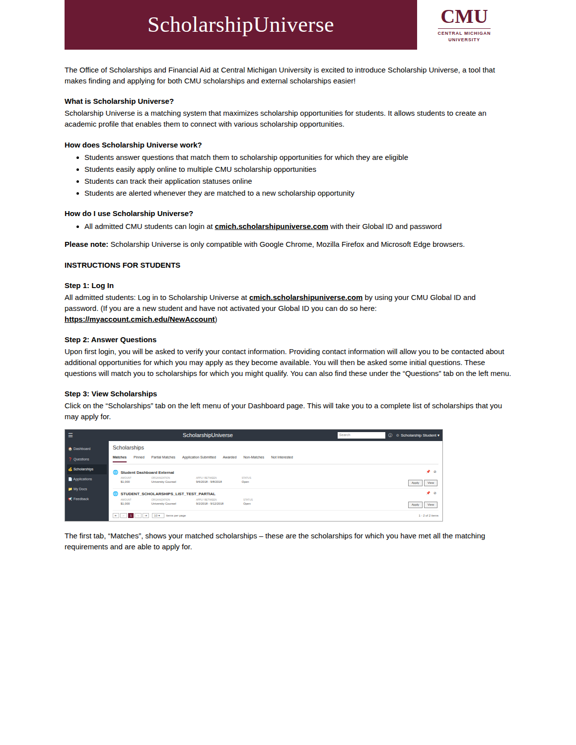ScholarshipUniverse
CMU
CENTRAL MICHIGAN
UNIVERSITY
The Office of Scholarships and Financial Aid at Central Michigan University is excited to introduce Scholarship Universe, a tool that makes finding and applying for both CMU scholarships and external scholarships easier!
What is Scholarship Universe?
Scholarship Universe is a matching system that maximizes scholarship opportunities for students. It allows students to create an academic profile that enables them to connect with various scholarship opportunities.
How does Scholarship Universe work?
Students answer questions that match them to scholarship opportunities for which they are eligible
Students easily apply online to multiple CMU scholarship opportunities
Students can track their application statuses online
Students are alerted whenever they are matched to a new scholarship opportunity
How do I use Scholarship Universe?
All admitted CMU students can login at cmich.scholarshipuniverse.com with their Global ID and password
Please note: Scholarship Universe is only compatible with Google Chrome, Mozilla Firefox and Microsoft Edge browsers.
INSTRUCTIONS FOR STUDENTS
Step 1: Log In
All admitted students: Log in to Scholarship Universe at cmich.scholarshipuniverse.com by using your CMU Global ID and password. (If you are a new student and have not activated your Global ID you can do so here: https://myaccount.cmich.edu/NewAccount)
Step 2: Answer Questions
Upon first login, you will be asked to verify your contact information. Providing contact information will allow you to be contacted about additional opportunities for which you may apply as they become available. You will then be asked some initial questions. These questions will match you to scholarships for which you might qualify. You can also find these under the “Questions” tab on the left menu.
Step 3: View Scholarships
Click on the “Scholarships” tab on the left menu of your Dashboard page. This will take you to a complete list of scholarships that you may apply for.
☰ ScholarshipUniverse Search ⓘ ☺ Scholarship Student ▾
🏠 Dashboard
❓ Questions
💰 Scholarships
📄 Applications
📁 My Docs
📢 Feedback
Scholarships
Matches Pinned Partial Matches Application Submitted Awarded Non-Matches Not Interested
🌐
Student Dashboard External
Amount$1,000
Organization University Counsel
Apply Between9/6/2018 - 9/8/2018
Status Open
📌 ⊘
Apply View
🌐
STUDENT_SCHOLARSHIPS_LIST_TEST_PARTIAL
Amount$1,000
Organization University Counsel
Apply Between9/2/2018 - 9/12/2018
Status Open
📌 ⊘
Apply View
⇤←1→⇥ 10 ▾ items per page 1 - 2 of 2 items
The first tab, “Matches”, shows your matched scholarships – these are the scholarships for which you have met all the matching requirements and are able to apply for.